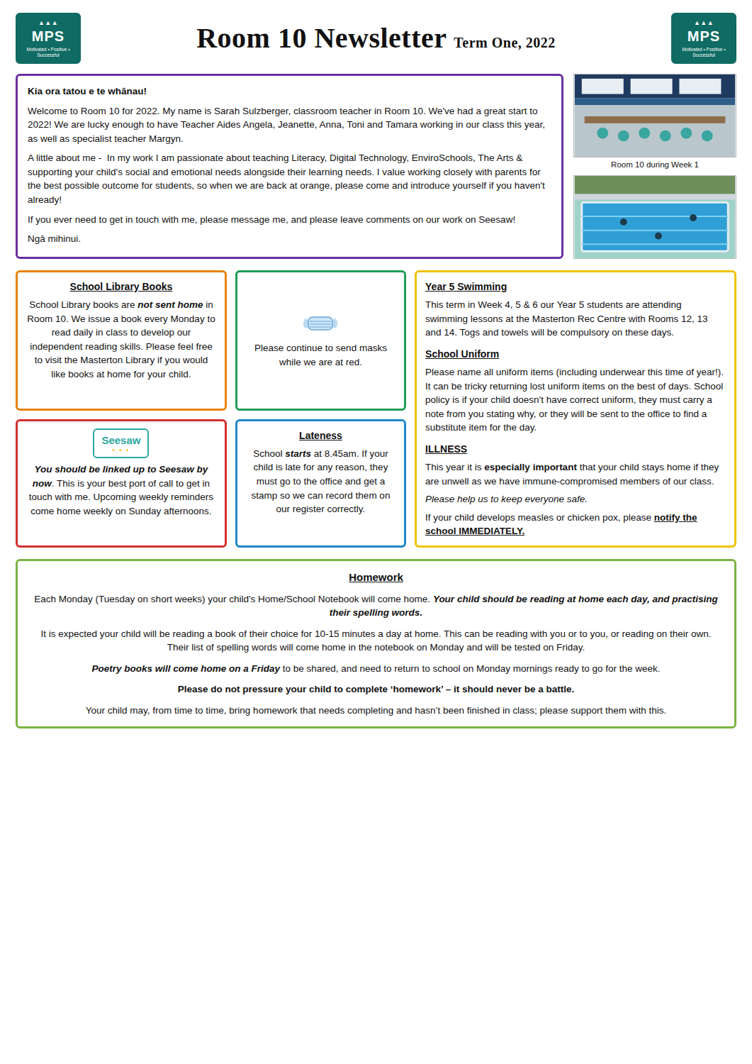▲▲▲ MPS Motivated • Positive • Successful
Room 10 Newsletter Term One, 2022
▲▲▲ MPS Motivated • Positive • Successful
Kia ora tatou e te whānau!
Welcome to Room 10 for 2022. My name is Sarah Sulzberger, classroom teacher in Room 10. We've had a great start to 2022! We are lucky enough to have Teacher Aides Angela, Jeanette, Anna, Toni and Tamara working in our class this year, as well as specialist teacher Margyn.
A little about me - In my work I am passionate about teaching Literacy, Digital Technology, EnviroSchools, The Arts & supporting your child's social and emotional needs alongside their learning needs. I value working closely with parents for the best possible outcome for students, so when we are back at orange, please come and introduce yourself if you haven't already!
If you ever need to get in touch with me, please message me, and please leave comments on our work on Seesaw!
Ngā mihinui.
Room 10 during Week 1
School Library Books
School Library books are not sent home in Room 10. We issue a book every Monday to read daily in class to develop our independent reading skills. Please feel free to visit the Masterton Library if you would like books at home for your child.
Please continue to send masks while we are at red.
Year 5 Swimming
This term in Week 4, 5 & 6 our Year 5 students are attending swimming lessons at the Masterton Rec Centre with Rooms 12, 13 and 14. Togs and towels will be compulsory on these days.
School Uniform
Please name all uniform items (including underwear this time of year!). It can be tricky returning lost uniform items on the best of days. School policy is if your child doesn't have correct uniform, they must carry a note from you stating why, or they will be sent to the office to find a substitute item for the day.
ILLNESS
This year it is especially important that your child stays home if they are unwell as we have immune-compromised members of our class.
Please help us to keep everyone safe.
If your child develops measles or chicken pox, please notify the school IMMEDIATELY.
Seesaw• • •
You should be linked up to Seesaw by now. This is your best port of call to get in touch with me. Upcoming weekly reminders come home weekly on Sunday afternoons.
Lateness
School starts at 8.45am. If your child is late for any reason, they must go to the office and get a stamp so we can record them on our register correctly.
Homework
Each Monday (Tuesday on short weeks) your child's Home/School Notebook will come home. Your child should be reading at home each day, and practising their spelling words.
It is expected your child will be reading a book of their choice for 10-15 minutes a day at home. This can be reading with you or to you, or reading on their own. Their list of spelling words will come home in the notebook on Monday and will be tested on Friday.
Poetry books will come home on a Friday to be shared, and need to return to school on Monday mornings ready to go for the week.
Please do not pressure your child to complete ‘homework’ – it should never be a battle.
Your child may, from time to time, bring homework that needs completing and hasn’t been finished in class; please support them with this.